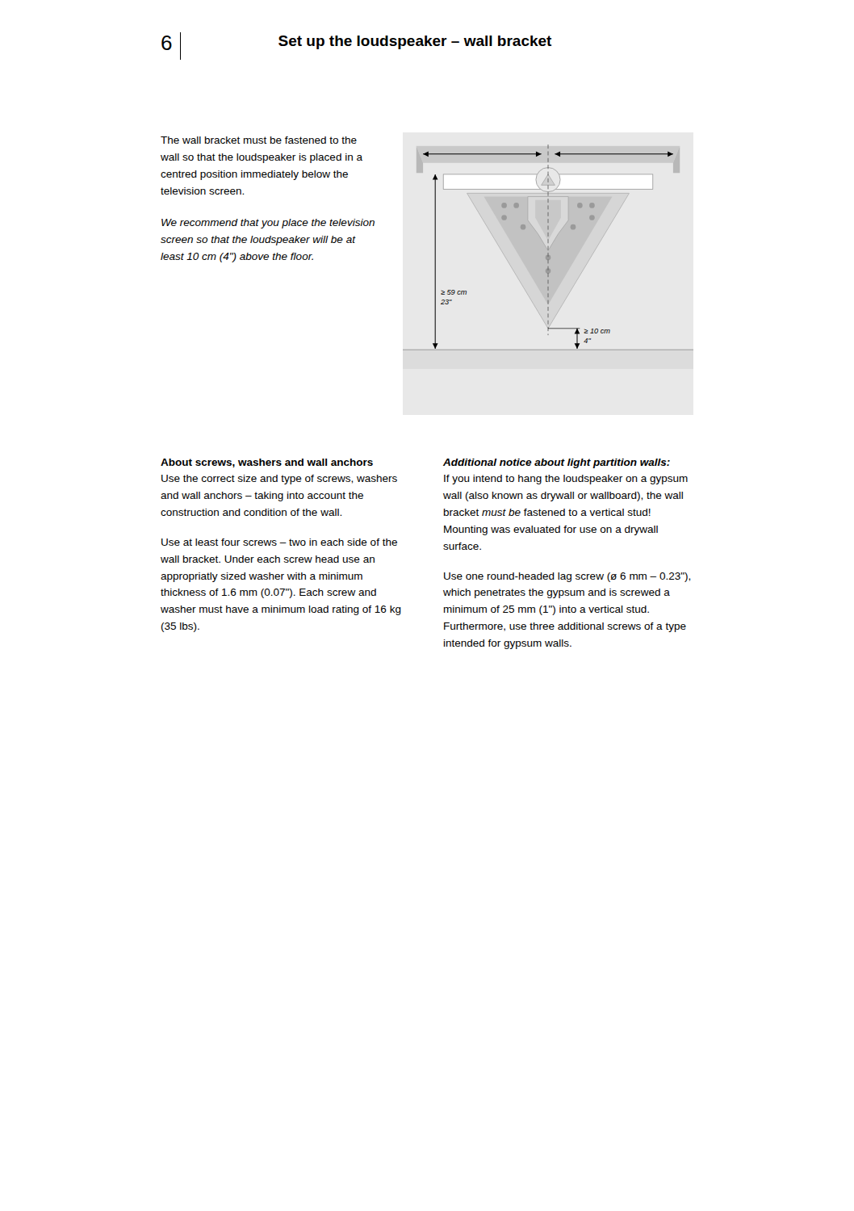6
Set up the loudspeaker – wall bracket
The wall bracket must be fastened to the wall so that the loudspeaker is placed in a centred position immediately below the television screen.
We recommend that you place the television screen so that the loudspeaker will be at least 10 cm (4") above the floor.
≥ 59 cm 23" ≥ 10 cm 4"
About screws, washers and wall anchors
Use the correct size and type of screws, washers and wall anchors – taking into account the construction and condition of the wall.
Use at least four screws – two in each side of the wall bracket. Under each screw head use an appropriatly sized washer with a minimum thickness of 1.6 mm (0.07"). Each screw and washer must have a minimum load rating of 16 kg (35 lbs).
Additional notice about light partition walls:
If you intend to hang the loudspeaker on a gypsum wall (also known as drywall or wallboard), the wall bracket must be fastened to a vertical stud! Mounting was evaluated for use on a drywall surface.
Use one round-headed lag screw (ø 6 mm – 0.23"), which penetrates the gypsum and is screwed a minimum of 25 mm (1") into a vertical stud. Furthermore, use three additional screws of a type intended for gypsum walls.